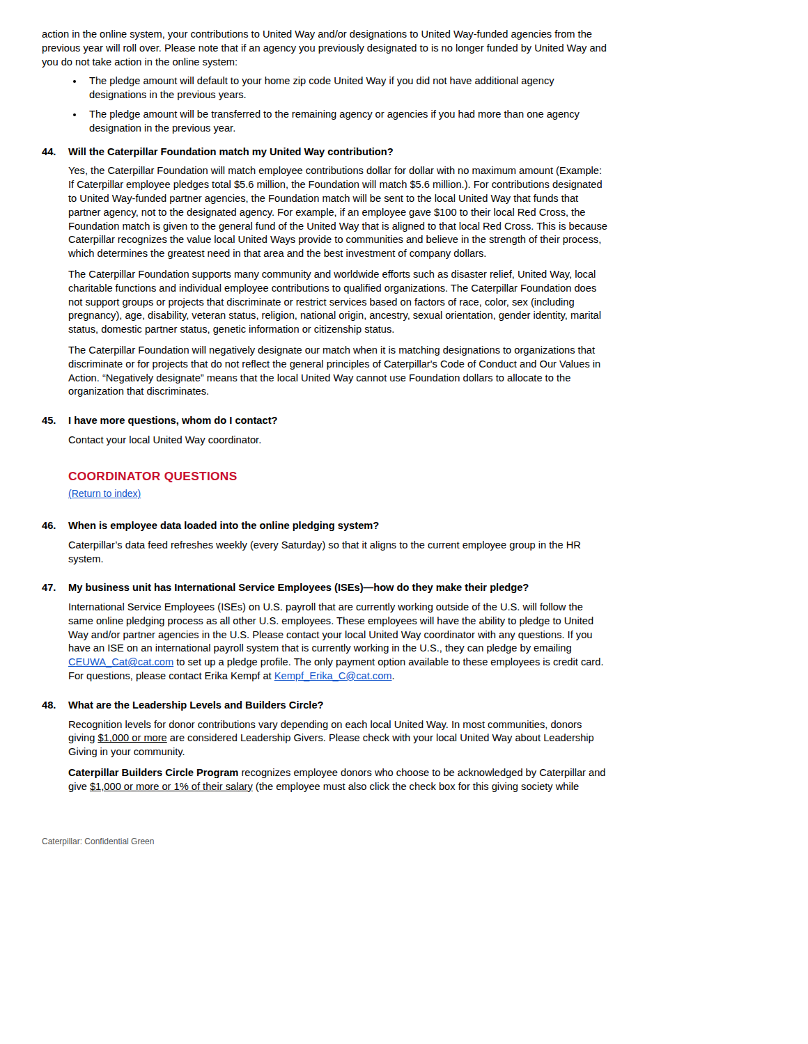action in the online system, your contributions to United Way and/or designations to United Way-funded agencies from the previous year will roll over. Please note that if an agency you previously designated to is no longer funded by United Way and you do not take action in the online system:
The pledge amount will default to your home zip code United Way if you did not have additional agency designations in the previous years.
The pledge amount will be transferred to the remaining agency or agencies if you had more than one agency designation in the previous year.
44. Will the Caterpillar Foundation match my United Way contribution?
Yes, the Caterpillar Foundation will match employee contributions dollar for dollar with no maximum amount (Example: If Caterpillar employee pledges total $5.6 million, the Foundation will match $5.6 million.). For contributions designated to United Way-funded partner agencies, the Foundation match will be sent to the local United Way that funds that partner agency, not to the designated agency. For example, if an employee gave $100 to their local Red Cross, the Foundation match is given to the general fund of the United Way that is aligned to that local Red Cross. This is because Caterpillar recognizes the value local United Ways provide to communities and believe in the strength of their process, which determines the greatest need in that area and the best investment of company dollars.
The Caterpillar Foundation supports many community and worldwide efforts such as disaster relief, United Way, local charitable functions and individual employee contributions to qualified organizations. The Caterpillar Foundation does not support groups or projects that discriminate or restrict services based on factors of race, color, sex (including pregnancy), age, disability, veteran status, religion, national origin, ancestry, sexual orientation, gender identity, marital status, domestic partner status, genetic information or citizenship status.
The Caterpillar Foundation will negatively designate our match when it is matching designations to organizations that discriminate or for projects that do not reflect the general principles of Caterpillar's Code of Conduct and Our Values in Action. “Negatively designate” means that the local United Way cannot use Foundation dollars to allocate to the organization that discriminates.
45. I have more questions, whom do I contact?
Contact your local United Way coordinator.
COORDINATOR QUESTIONS
(Return to index)
46. When is employee data loaded into the online pledging system?
Caterpillar’s data feed refreshes weekly (every Saturday) so that it aligns to the current employee group in the HR system.
47. My business unit has International Service Employees (ISEs)—how do they make their pledge?
International Service Employees (ISEs) on U.S. payroll that are currently working outside of the U.S. will follow the same online pledging process as all other U.S. employees. These employees will have the ability to pledge to United Way and/or partner agencies in the U.S. Please contact your local United Way coordinator with any questions. If you have an ISE on an international payroll system that is currently working in the U.S., they can pledge by emailing CEUWA_Cat@cat.com to set up a pledge profile. The only payment option available to these employees is credit card. For questions, please contact Erika Kempf at Kempf_Erika_C@cat.com.
48. What are the Leadership Levels and Builders Circle?
Recognition levels for donor contributions vary depending on each local United Way. In most communities, donors giving $1,000 or more are considered Leadership Givers. Please check with your local United Way about Leadership Giving in your community.
Caterpillar Builders Circle Program recognizes employee donors who choose to be acknowledged by Caterpillar and give $1,000 or more or 1% of their salary (the employee must also click the check box for this giving society while
Caterpillar: Confidential Green